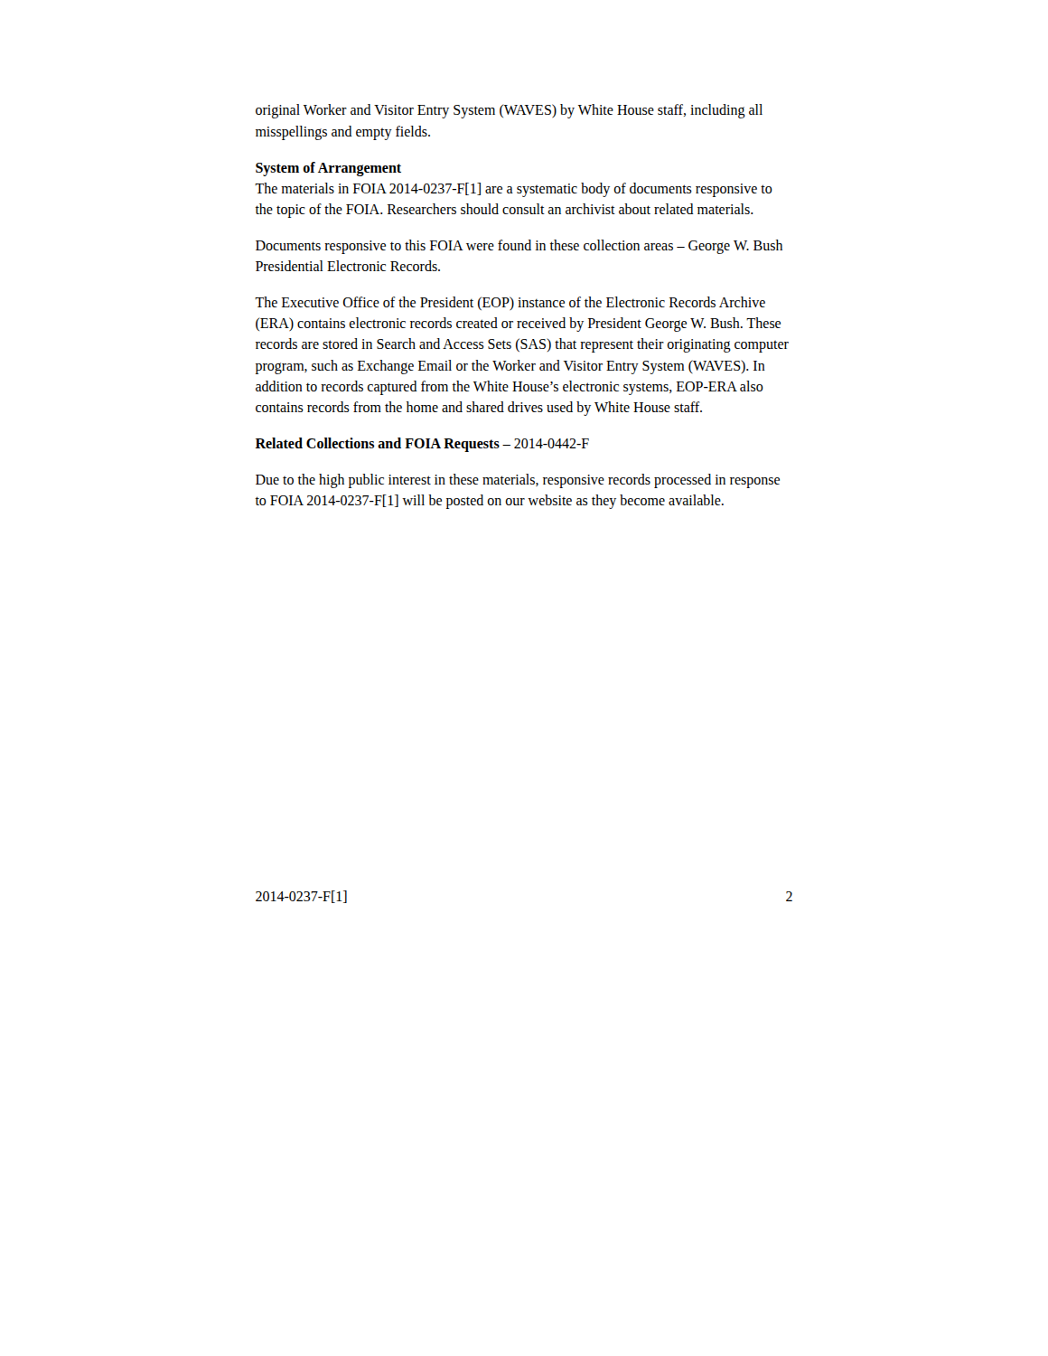original Worker and Visitor Entry System (WAVES) by White House staff, including all misspellings and empty fields.
System of Arrangement
The materials in FOIA 2014-0237-F[1] are a systematic body of documents responsive to the topic of the FOIA. Researchers should consult an archivist about related materials.
Documents responsive to this FOIA were found in these collection areas – George W. Bush Presidential Electronic Records.
The Executive Office of the President (EOP) instance of the Electronic Records Archive (ERA) contains electronic records created or received by President George W. Bush. These records are stored in Search and Access Sets (SAS) that represent their originating computer program, such as Exchange Email or the Worker and Visitor Entry System (WAVES). In addition to records captured from the White House’s electronic systems, EOP-ERA also contains records from the home and shared drives used by White House staff.
Related Collections and FOIA Requests – 2014-0442-F
Due to the high public interest in these materials, responsive records processed in response to FOIA 2014-0237-F[1] will be posted on our website as they become available.
2014-0237-F[1] 2